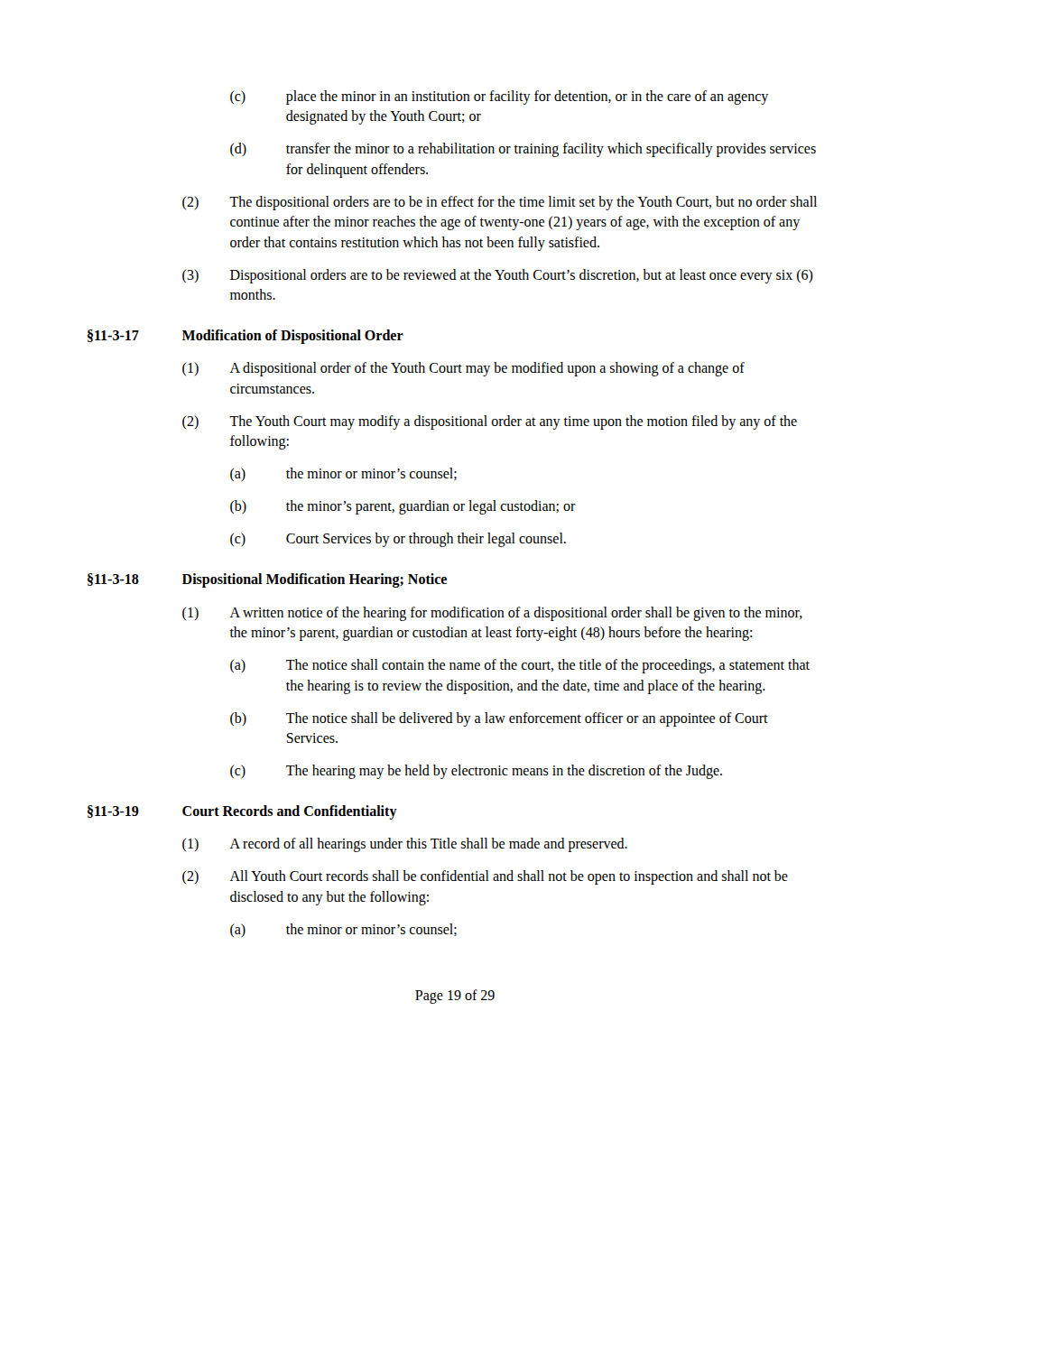(c) place the minor in an institution or facility for detention, or in the care of an agency designated by the Youth Court; or
(d) transfer the minor to a rehabilitation or training facility which specifically provides services for delinquent offenders.
(2) The dispositional orders are to be in effect for the time limit set by the Youth Court, but no order shall continue after the minor reaches the age of twenty-one (21) years of age, with the exception of any order that contains restitution which has not been fully satisfied.
(3) Dispositional orders are to be reviewed at the Youth Court’s discretion, but at least once every six (6) months.
§11-3-17 Modification of Dispositional Order
(1) A dispositional order of the Youth Court may be modified upon a showing of a change of circumstances.
(2) The Youth Court may modify a dispositional order at any time upon the motion filed by any of the following:
(a) the minor or minor’s counsel;
(b) the minor’s parent, guardian or legal custodian; or
(c) Court Services by or through their legal counsel.
§11-3-18 Dispositional Modification Hearing; Notice
(1) A written notice of the hearing for modification of a dispositional order shall be given to the minor, the minor’s parent, guardian or custodian at least forty-eight (48) hours before the hearing:
(a) The notice shall contain the name of the court, the title of the proceedings, a statement that the hearing is to review the disposition, and the date, time and place of the hearing.
(b) The notice shall be delivered by a law enforcement officer or an appointee of Court Services.
(c) The hearing may be held by electronic means in the discretion of the Judge.
§11-3-19 Court Records and Confidentiality
(1) A record of all hearings under this Title shall be made and preserved.
(2) All Youth Court records shall be confidential and shall not be open to inspection and shall not be disclosed to any but the following:
(a) the minor or minor’s counsel;
Page 19 of 29